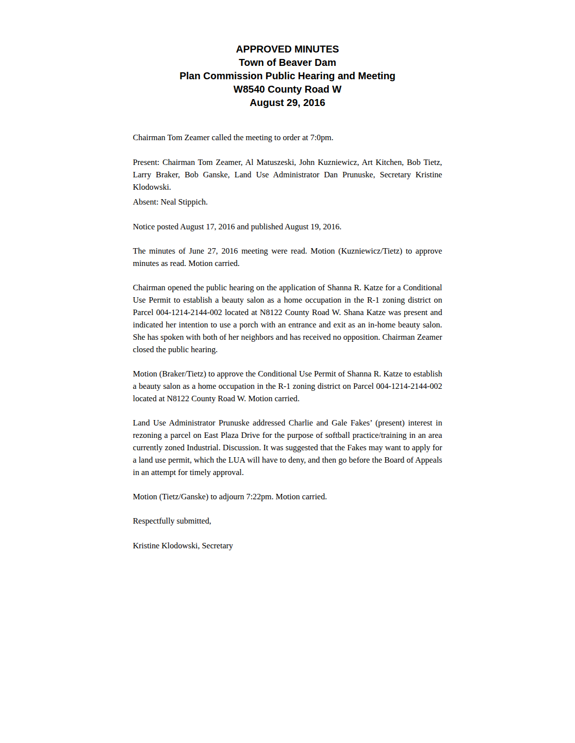APPROVED MINUTES
Town of Beaver Dam
Plan Commission Public Hearing and Meeting
W8540 County Road W
August 29, 2016
Chairman Tom Zeamer called the meeting to order at 7:0pm.
Present: Chairman Tom Zeamer, Al Matuszeski, John Kuzniewicz, Art Kitchen, Bob Tietz, Larry Braker, Bob Ganske, Land Use Administrator Dan Prunuske, Secretary Kristine Klodowski.
Absent: Neal Stippich.
Notice posted August 17, 2016 and published August 19, 2016.
The minutes of June 27, 2016 meeting were read. Motion (Kuzniewicz/Tietz) to approve minutes as read. Motion carried.
Chairman opened the public hearing on the application of Shanna R. Katze for a Conditional Use Permit to establish a beauty salon as a home occupation in the R-1 zoning district on Parcel 004-1214-2144-002 located at N8122 County Road W. Shana Katze was present and indicated her intention to use a porch with an entrance and exit as an in-home beauty salon. She has spoken with both of her neighbors and has received no opposition. Chairman Zeamer closed the public hearing.
Motion (Braker/Tietz) to approve the Conditional Use Permit of Shanna R. Katze to establish a beauty salon as a home occupation in the R-1 zoning district on Parcel 004-1214-2144-002 located at N8122 County Road W. Motion carried.
Land Use Administrator Prunuske addressed Charlie and Gale Fakes’ (present) interest in rezoning a parcel on East Plaza Drive for the purpose of softball practice/training in an area currently zoned Industrial. Discussion. It was suggested that the Fakes may want to apply for a land use permit, which the LUA will have to deny, and then go before the Board of Appeals in an attempt for timely approval.
Motion (Tietz/Ganske) to adjourn 7:22pm. Motion carried.
Respectfully submitted,
Kristine Klodowski, Secretary